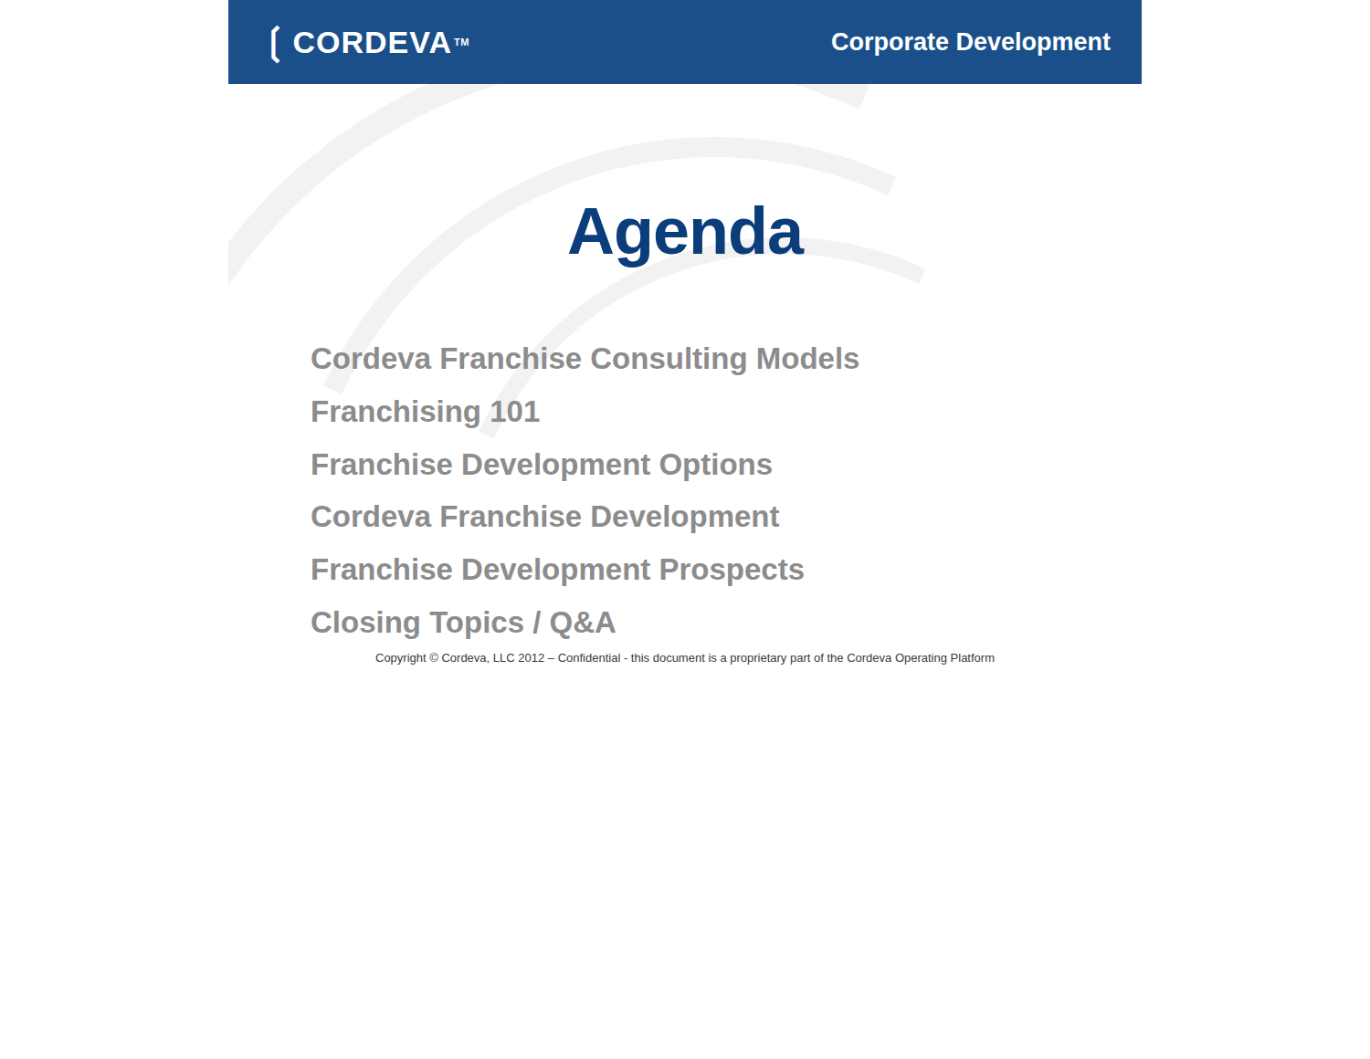❲ CORDEVA TM
Corporate Development
Agenda
Cordeva Franchise Consulting Models
Franchising 101
Franchise Development Options
Cordeva Franchise Development
Franchise Development Prospects
Closing Topics / Q&A
Copyright © Cordeva, LLC 2012 – Confidential - this document is a proprietary part of the Cordeva Operating Platform